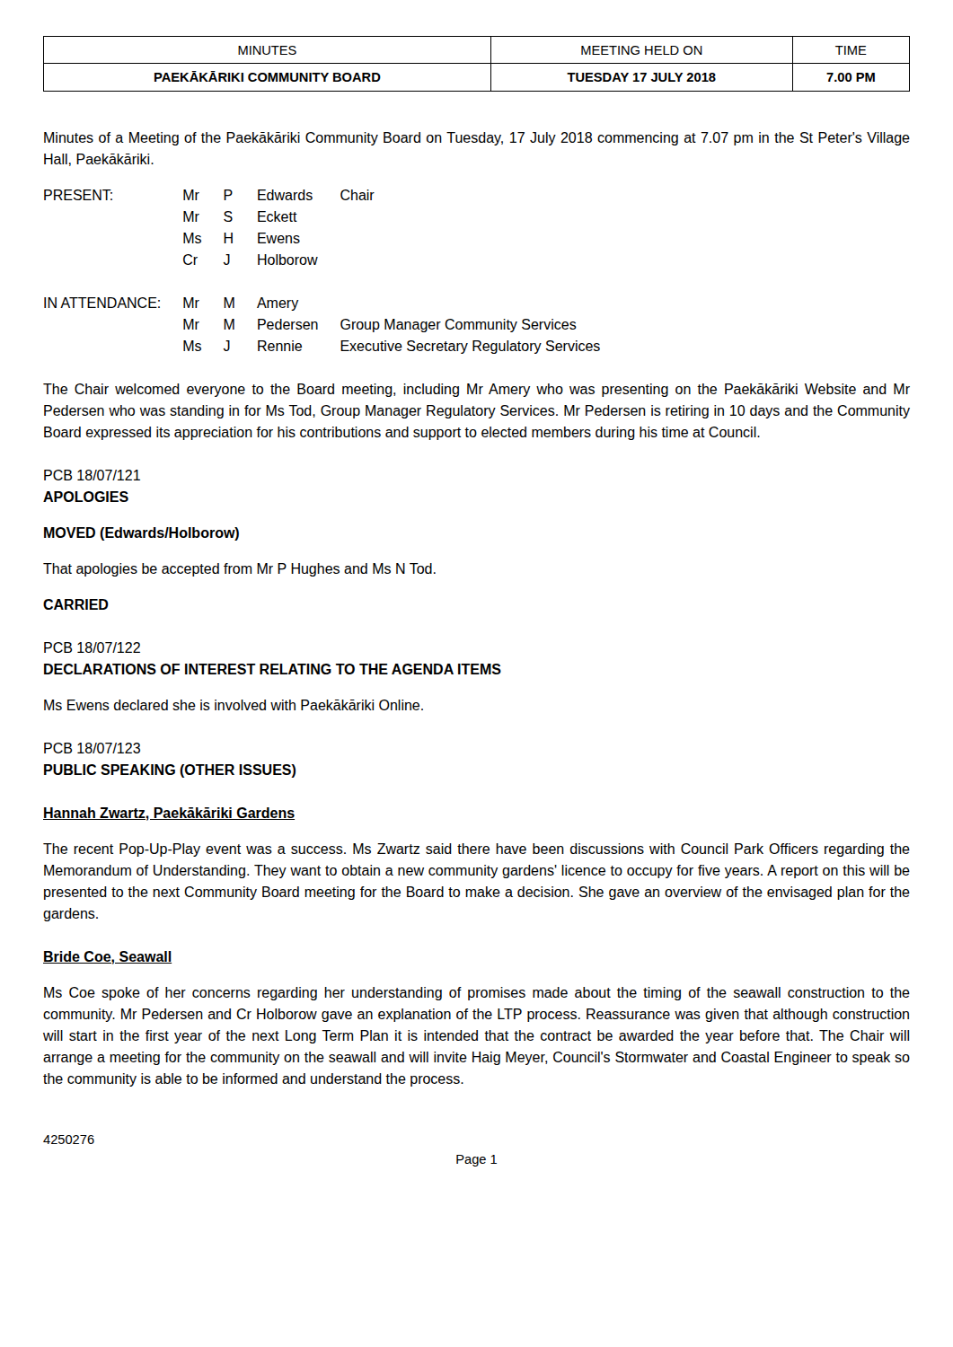| MINUTES | MEETING HELD ON | TIME |
| --- | --- | --- |
| PAEKĀKĀRIKI COMMUNITY BOARD | TUESDAY 17 JULY 2018 | 7.00 PM |
Minutes of a Meeting of the Paekākāriki Community Board on Tuesday, 17 July 2018 commencing at 7.07 pm in the St Peter's Village Hall, Paekākāriki.
| PRESENT: | Mr | P | Edwards | Chair |
| | Mr | S | Eckett | |
| | Ms | H | Ewens | |
| | Cr | J | Holborow | |
| IN ATTENDANCE: | Mr | M | Amery | |
| | Mr | M | Pedersen | Group Manager Community Services |
| | Ms | J | Rennie | Executive Secretary Regulatory Services |
The Chair welcomed everyone to the Board meeting, including Mr Amery who was presenting on the Paekākāriki Website and Mr Pedersen who was standing in for Ms Tod, Group Manager Regulatory Services. Mr Pedersen is retiring in 10 days and the Community Board expressed its appreciation for his contributions and support to elected members during his time at Council.
PCB 18/07/121
Apologies
MOVED (Edwards/Holborow)
That apologies be accepted from Mr P Hughes and Ms N Tod.
CARRIED
PCB 18/07/122
Declarations of Interest Relating to the Agenda Items
Ms Ewens declared she is involved with Paekākāriki Online.
PCB 18/07/123
Public Speaking (Other Issues)
Hannah Zwartz, Paekākāriki Gardens
The recent Pop-Up-Play event was a success. Ms Zwartz said there have been discussions with Council Park Officers regarding the Memorandum of Understanding. They want to obtain a new community gardens' licence to occupy for five years. A report on this will be presented to the next Community Board meeting for the Board to make a decision. She gave an overview of the envisaged plan for the gardens.
Bride Coe, Seawall
Ms Coe spoke of her concerns regarding her understanding of promises made about the timing of the seawall construction to the community. Mr Pedersen and Cr Holborow gave an explanation of the LTP process. Reassurance was given that although construction will start in the first year of the next Long Term Plan it is intended that the contract be awarded the year before that. The Chair will arrange a meeting for the community on the seawall and will invite Haig Meyer, Council's Stormwater and Coastal Engineer to speak so the community is able to be informed and understand the process.
4250276
Page 1